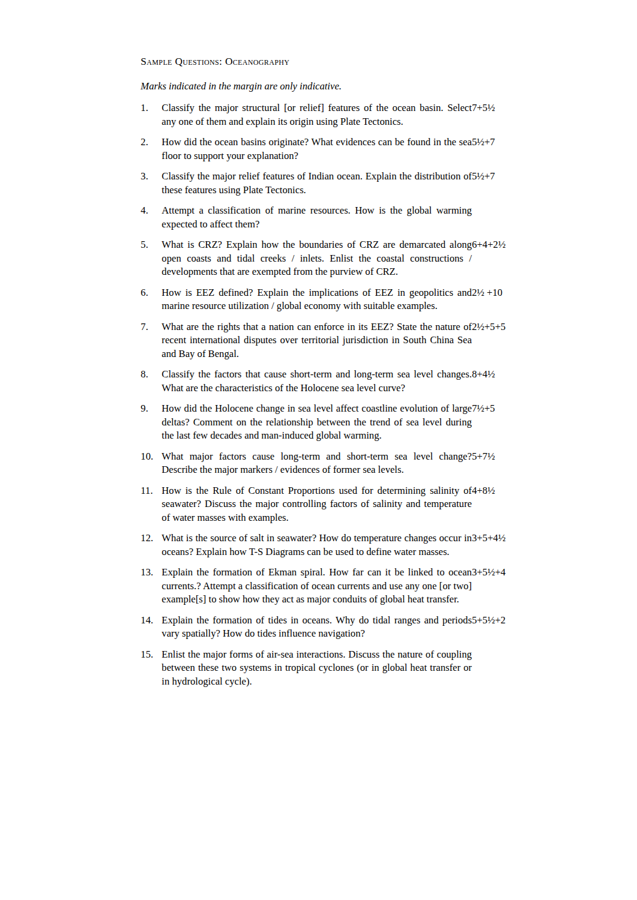Sample Questions: Oceanography
Marks indicated in the margin are only indicative.
| 1. | Classify the major structural [or relief] features of the ocean basin. Select any one of them and explain its origin using Plate Tectonics. | 7+5½ |
| 2. | How did the ocean basins originate? What evidences can be found in the sea floor to support your explanation? | 5½+7 |
| 3. | Classify the major relief features of Indian ocean. Explain the distribution of these features using Plate Tectonics. | 5½+7 |
| 4. | Attempt a classification of marine resources. How is the global warming expected to affect them? | |
| 5. | What is CRZ? Explain how the boundaries of CRZ are demarcated along open coasts and tidal creeks / inlets. Enlist the coastal constructions / developments that are exempted from the purview of CRZ. | 6+4+2½ |
| 6. | How is EEZ defined? Explain the implications of EEZ in geopolitics and marine resource utilization / global economy with suitable examples. | 2½ +10 |
| 7. | What are the rights that a nation can enforce in its EEZ? State the nature of recent international disputes over territorial jurisdiction in South China Sea and Bay of Bengal. | 2½+5+5 |
| 8. | Classify the factors that cause short-term and long-term sea level changes. What are the characteristics of the Holocene sea level curve? | 8+4½ |
| 9. | How did the Holocene change in sea level affect coastline evolution of large deltas? Comment on the relationship between the trend of sea level during the last few decades and man-induced global warming. | 7½+5 |
| 10. | What major factors cause long-term and short-term sea level change? Describe the major markers / evidences of former sea levels. | 5+7½ |
| 11. | How is the Rule of Constant Proportions used for determining salinity of seawater? Discuss the major controlling factors of salinity and temperature of water masses with examples. | 4+8½ |
| 12. | What is the source of salt in seawater? How do temperature changes occur in oceans? Explain how T-S Diagrams can be used to define water masses. | 3+5+4½ |
| 13. | Explain the formation of Ekman spiral. How far can it be linked to ocean currents.? Attempt a classification of ocean currents and use any one [or two] example[s] to show how they act as major conduits of global heat transfer. | 3+5½+4 |
| 14. | Explain the formation of tides in oceans. Why do tidal ranges and periods vary spatially? How do tides influence navigation? | 5+5½+2 |
| 15. | Enlist the major forms of air-sea interactions. Discuss the nature of coupling between these two systems in tropical cyclones (or in global heat transfer or in hydrological cycle). | |